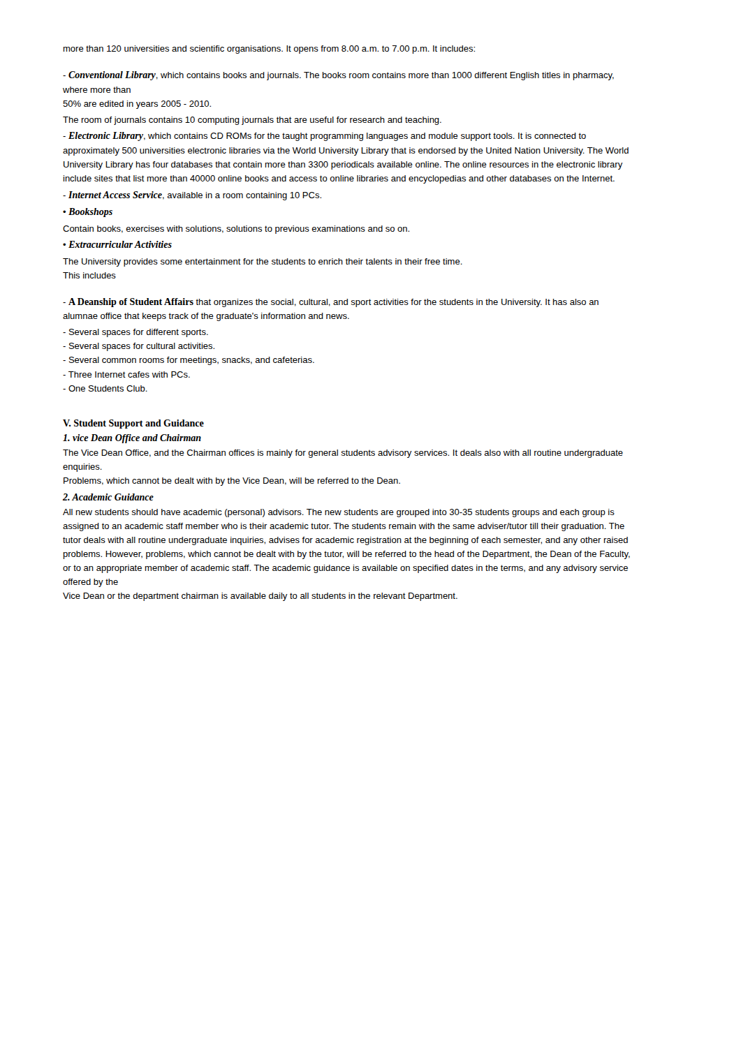more than 120 universities and scientific organisations. It opens from 8.00 a.m. to 7.00 p.m. It includes:
- Conventional Library, which contains books and journals. The books room contains more than 1000 different English titles in pharmacy, where more than
50% are edited in years 2005 - 2010.
The room of journals contains 10 computing journals that are useful for research and teaching.
- Electronic Library, which contains CD ROMs for the taught programming languages and module support tools. It is connected to approximately 500 universities electronic libraries via the World University Library that is endorsed by the United Nation University. The World University Library has four databases that contain more than 3300 periodicals available online. The online resources in the electronic library include sites that list more than 40000 online books and access to online libraries and encyclopedias and other databases on the Internet.
- Internet Access Service, available in a room containing 10 PCs.
• Bookshops
Contain books, exercises with solutions, solutions to previous examinations and so on.
• Extracurricular Activities
The University provides some entertainment for the students to enrich their talents in their free time.
This includes
- A Deanship of Student Affairs that organizes the social, cultural, and sport activities for the students in the University. It has also an alumnae office that keeps track of the graduate's information and news.
- Several spaces for different sports.
- Several spaces for cultural activities.
- Several common rooms for meetings, snacks, and cafeterias.
- Three Internet cafes with PCs.
- One Students Club.
V. Student Support and Guidance
1. vice Dean Office and Chairman
The Vice Dean Office, and the Chairman offices is mainly for general students advisory services. It deals also with all routine undergraduate enquiries.
Problems, which cannot be dealt with by the Vice Dean, will be referred to the Dean.
2. Academic Guidance
All new students should have academic (personal) advisors. The new students are grouped into 30-35 students groups and each group is assigned to an academic staff member who is their academic tutor. The students remain with the same adviser/tutor till their graduation. The tutor deals with all routine undergraduate inquiries, advises for academic registration at the beginning of each semester, and any other raised problems. However, problems, which cannot be dealt with by the tutor, will be referred to the head of the Department, the Dean of the Faculty, or to an appropriate member of academic staff. The academic guidance is available on specified dates in the terms, and any advisory service offered by the
Vice Dean or the department chairman is available daily to all students in the relevant Department.